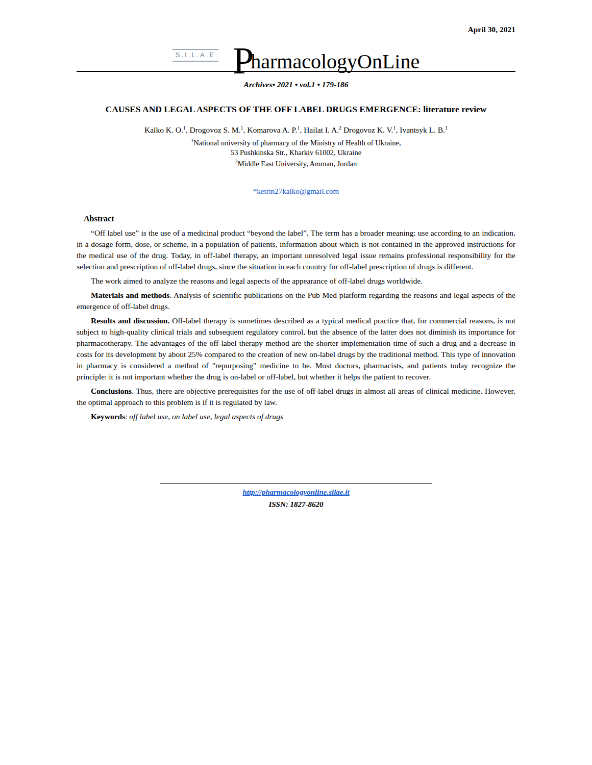April 30, 2021
S.I.L.A.E PharmacologyOnLine
Archives• 2021 • vol.1 • 179-186
CAUSES AND LEGAL ASPECTS OF THE OFF LABEL DRUGS EMERGENCE: literature review
Kalko K. O.1, Drogovoz S. M.1, Komarova A. P.1, Hailat I. A.2 Drogovoz K. V.1, Ivantsyk L. B.1
1National university of pharmacy of the Ministry of Health of Ukraine,
53 Pushkinska Str., Kharkiv 61002, Ukraine
2Middle East University, Amman, Jordan
*ketrin27kalko@gmail.com
Abstract
“Off label use” is the use of a medicinal product “beyond the label”. The term has a broader meaning: use according to an indication, in a dosage form, dose, or scheme, in a population of patients, information about which is not contained in the approved instructions for the medical use of the drug. Today, in off-label therapy, an important unresolved legal issue remains professional responsibility for the selection and prescription of off-label drugs, since the situation in each country for off-label prescription of drugs is different.
The work aimed to analyze the reasons and legal aspects of the appearance of off-label drugs worldwide.
Materials and methods. Analysis of scientific publications on the Pub Med platform regarding the reasons and legal aspects of the emergence of off-label drugs.
Results and discussion. Off-label therapy is sometimes described as a typical medical practice that, for commercial reasons, is not subject to high-quality clinical trials and subsequent regulatory control, but the absence of the latter does not diminish its importance for pharmacotherapy. The advantages of the off-label therapy method are the shorter implementation time of such a drug and a decrease in costs for its development by about 25% compared to the creation of new on-label drugs by the traditional method. This type of innovation in pharmacy is considered a method of "repurposing" medicine to be. Most doctors, pharmacists, and patients today recognize the principle: it is not important whether the drug is on-label or off-label, but whether it helps the patient to recover.
Conclusions. Thus, there are objective prerequisites for the use of off-label drugs in almost all areas of clinical medicine. However, the optimal approach to this problem is if it is regulated by law.
Keywords: off label use, on label use, legal aspects of drugs
http://pharmacologyonline.silae.it ISSN: 1827-8620